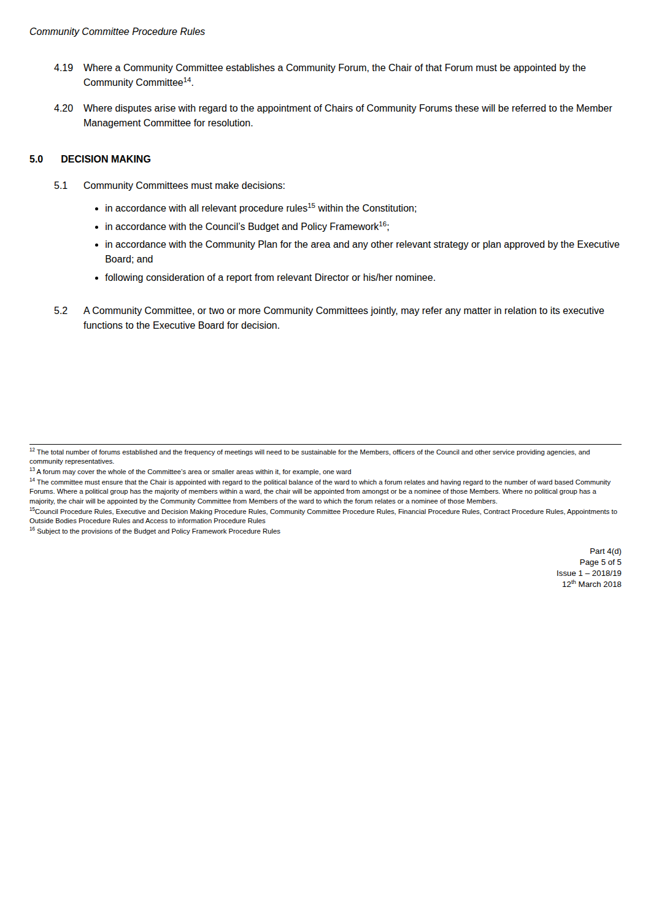Community Committee Procedure Rules
4.19
Where a Community Committee establishes a Community Forum, the Chair of that Forum must be appointed by the Community Committee14.
4.20
Where disputes arise with regard to the appointment of Chairs of Community Forums these will be referred to the Member Management Committee for resolution.
5.0 DECISION MAKING
5.1
Community Committees must make decisions:
in accordance with all relevant procedure rules15 within the Constitution;
in accordance with the Council’s Budget and Policy Framework16;
in accordance with the Community Plan for the area and any other relevant strategy or plan approved by the Executive Board; and
following consideration of a report from relevant Director or his/her nominee.
5.2
A Community Committee, or two or more Community Committees jointly, may refer any matter in relation to its executive functions to the Executive Board for decision.
12 The total number of forums established and the frequency of meetings will need to be sustainable for the Members, officers of the Council and other service providing agencies, and community representatives.
13 A forum may cover the whole of the Committee’s area or smaller areas within it, for example, one ward
14 The committee must ensure that the Chair is appointed with regard to the political balance of the ward to which a forum relates and having regard to the number of ward based Community Forums. Where a political group has the majority of members within a ward, the chair will be appointed from amongst or be a nominee of those Members. Where no political group has a majority, the chair will be appointed by the Community Committee from Members of the ward to which the forum relates or a nominee of those Members.
15Council Procedure Rules, Executive and Decision Making Procedure Rules, Community Committee Procedure Rules, Financial Procedure Rules, Contract Procedure Rules, Appointments to Outside Bodies Procedure Rules and Access to information Procedure Rules
16 Subject to the provisions of the Budget and Policy Framework Procedure Rules
Part 4(d)
Page 5 of 5
Issue 1 – 2018/19
12th March 2018